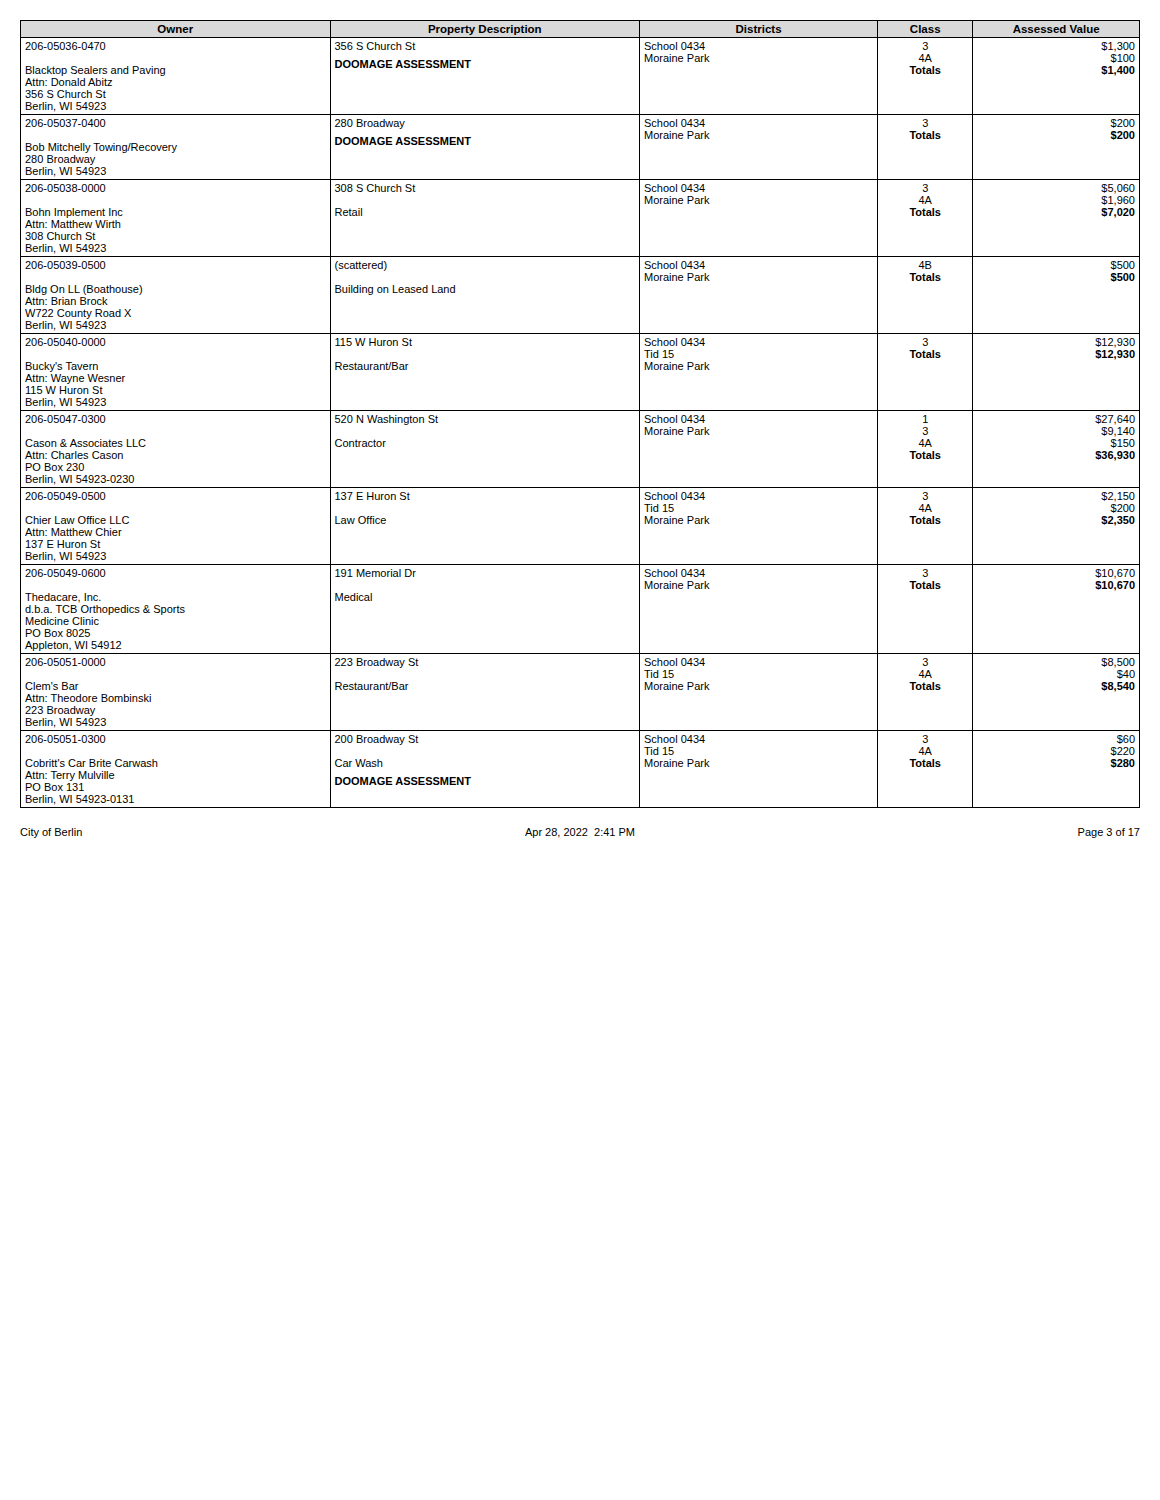| Owner | Property Description | Districts | Class | Assessed Value |
| --- | --- | --- | --- | --- |
| 206-05036-0470 Blacktop Sealers and Paving Attn: Donald Abitz 356 S Church St Berlin, WI 54923 | 356 S Church St DOOMAGE ASSESSMENT | School 0434 Moraine Park | 3 4A Totals | $1,300 $100 $1,400 |
| 206-05037-0400 Bob Mitchelly Towing/Recovery 280 Broadway Berlin, WI 54923 | 280 Broadway DOOMAGE ASSESSMENT | School 0434 Moraine Park | 3 Totals | $200 $200 |
| 206-05038-0000 Bohn Implement Inc Attn: Matthew Wirth 308 Church St Berlin, WI 54923 | 308 S Church St Retail | School 0434 Moraine Park | 3 4A Totals | $5,060 $1,960 $7,020 |
| 206-05039-0500 Bldg On LL (Boathouse) Attn: Brian Brock W722 County Road X Berlin, WI 54923 | (scattered) Building on Leased Land | School 0434 Moraine Park | 4B Totals | $500 $500 |
| 206-05040-0000 Bucky's Tavern Attn: Wayne Wesner 115 W Huron St Berlin, WI 54923 | 115 W Huron St Restaurant/Bar | School 0434 Tid 15 Moraine Park | 3 Totals | $12,930 $12,930 |
| 206-05047-0300 Cason & Associates LLC Attn: Charles Cason PO Box 230 Berlin, WI 54923-0230 | 520 N Washington St Contractor | School 0434 Moraine Park | 1 3 4A Totals | $27,640 $9,140 $150 $36,930 |
| 206-05049-0500 Chier Law Office LLC Attn: Matthew Chier 137 E Huron St Berlin, WI 54923 | 137 E Huron St Law Office | School 0434 Tid 15 Moraine Park | 3 4A Totals | $2,150 $200 $2,350 |
| 206-05049-0600 Thedacare, Inc. d.b.a. TCB Orthopedics & Sports Medicine Clinic PO Box 8025 Appleton, WI 54912 | 191 Memorial Dr Medical | School 0434 Moraine Park | 3 Totals | $10,670 $10,670 |
| 206-05051-0000 Clem's Bar Attn: Theodore Bombinski 223 Broadway Berlin, WI 54923 | 223 Broadway St Restaurant/Bar | School 0434 Tid 15 Moraine Park | 3 4A Totals | $8,500 $40 $8,540 |
| 206-05051-0300 Cobritt's Car Brite Carwash Attn: Terry Mulville PO Box 131 Berlin, WI 54923-0131 | 200 Broadway St Car Wash DOOMAGE ASSESSMENT | School 0434 Tid 15 Moraine Park | 3 4A Totals | $60 $220 $280 |
City of Berlin
Apr 28, 2022 2:41 PM
Page 3 of 17